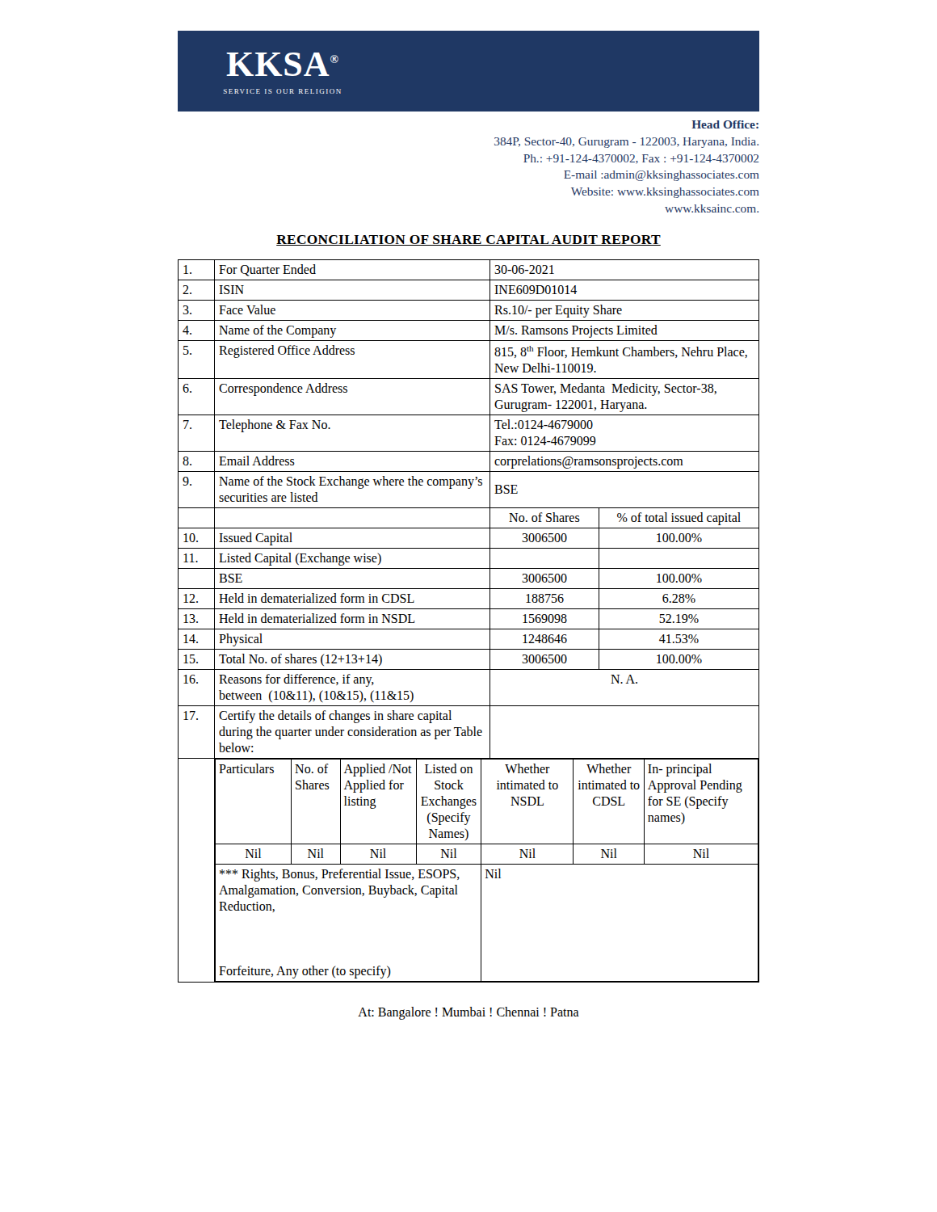KKSA®
Service is our religion
Head Office:
384P, Sector-40, Gurugram - 122003, Haryana, India.
Ph.: +91-124-4370002, Fax : +91-124-4370002
E-mail :admin@kksinghassociates.com
Website: www.kksinghassociates.com
www.kksainc.com.
RECONCILIATION OF SHARE CAPITAL AUDIT REPORT
| 1. | For Quarter Ended | 30-06-2021 |
| 2. | ISIN | INE609D01014 |
| 3. | Face Value | Rs.10/- per Equity Share |
| 4. | Name of the Company | M/s. Ramsons Projects Limited |
| 5. | Registered Office Address | 815, 8 th Floor, Hemkunt Chambers, Nehru Place, New Delhi-110019. |
| 6. | Correspondence Address | SAS Tower, Medanta Medicity, Sector-38, Gurugram- 122001, Haryana. |
| 7. | Telephone & Fax No. | Tel.:0124-4679000 Fax: 0124-4679099 |
| 8. | Email Address | corprelations@ramsonsprojects.com |
| 9. | Name of the Stock Exchange where the company’s securities are listed | BSE |
| | | No. of Shares | % of total issued capital |
| 10. | Issued Capital | 3006500 | 100.00% |
| 11. | Listed Capital (Exchange wise) | | |
| | BSE | 3006500 | 100.00% |
| 12. | Held in dematerialized form in CDSL | 188756 | 6.28% |
| 13. | Held in dematerialized form in NSDL | 1569098 | 52.19% |
| 14. | Physical | 1248646 | 41.53% |
| 15. | Total No. of shares (12+13+14) | 3006500 | 100.00% |
| 16. | Reasons for difference, if any, between (10&11), (10&15), (11&15) | N. A. |
| 17. | Certify the details of changes in share capital during the quarter under consideration as per Table below: | |
| | / Particulars / No. of Shares / Applied /Not Applied for listing / Listed on Stock Exchanges (Specify Names) / Whether intimated to NSDL / Whether intimated to CDSL / In- principal Approval Pending for SE (Specify names) / / Nil / Nil / Nil / Nil / Nil / Nil / Nil / / *** Rights, Bonus, Preferential Issue, ESOPS, Amalgamation, Conversion, Buyback, Capital Reduction, Forfeiture, Any other (to specify) / Nil / |
At: Bangalore ! Mumbai ! Chennai ! Patna